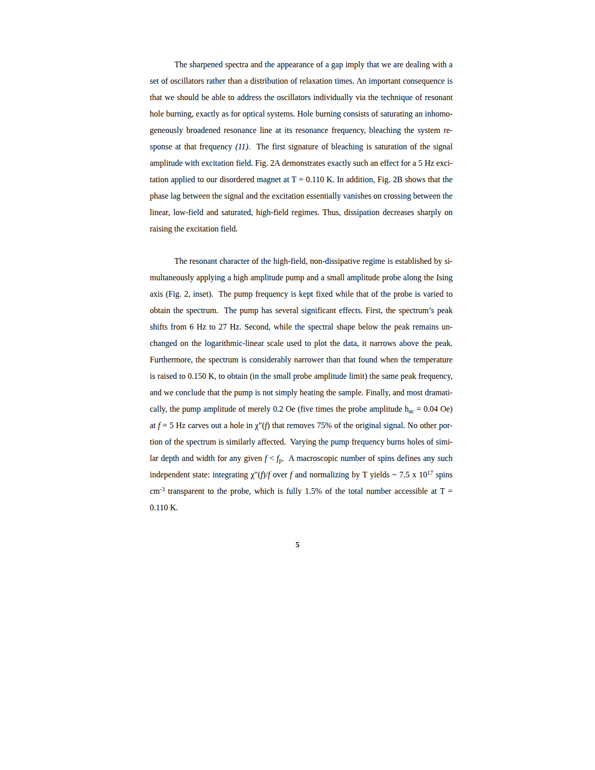The sharpened spectra and the appearance of a gap imply that we are dealing with a set of oscillators rather than a distribution of relaxation times. An important consequence is that we should be able to address the oscillators individually via the technique of resonant hole burning, exactly as for optical systems. Hole burning consists of saturating an inhomogeneously broadened resonance line at its resonance frequency, bleaching the system response at that frequency (11). The first signature of bleaching is saturation of the signal amplitude with excitation field. Fig. 2A demonstrates exactly such an effect for a 5 Hz excitation applied to our disordered magnet at T = 0.110 K. In addition, Fig. 2B shows that the phase lag between the signal and the excitation essentially vanishes on crossing between the linear, low-field and saturated, high-field regimes. Thus, dissipation decreases sharply on raising the excitation field.
The resonant character of the high-field, non-dissipative regime is established by simultaneously applying a high amplitude pump and a small amplitude probe along the Ising axis (Fig. 2, inset). The pump frequency is kept fixed while that of the probe is varied to obtain the spectrum. The pump has several significant effects. First, the spectrum’s peak shifts from 6 Hz to 27 Hz. Second, while the spectral shape below the peak remains unchanged on the logarithmic-linear scale used to plot the data, it narrows above the peak. Furthermore, the spectrum is considerably narrower than that found when the temperature is raised to 0.150 K, to obtain (in the small probe amplitude limit) the same peak frequency, and we conclude that the pump is not simply heating the sample. Finally, and most dramatically, the pump amplitude of merely 0.2 Oe (five times the probe amplitude hac = 0.04 Oe) at f = 5 Hz carves out a hole in χ″(f) that removes 75% of the original signal. No other portion of the spectrum is similarly affected. Varying the pump frequency burns holes of similar depth and width for any given f < fp. A macroscopic number of spins defines any such independent state: integrating χ″(f)/f over f and normalizing by T yields ~ 7.5 x 1017 spins cm-3 transparent to the probe, which is fully 1.5% of the total number accessible at T = 0.110 K.
5